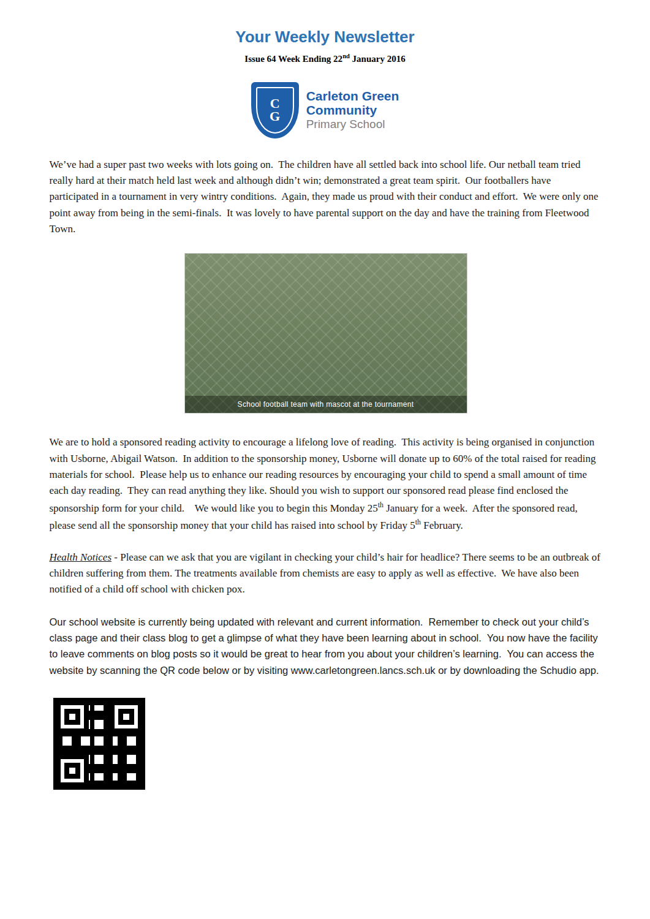Your Weekly Newsletter
Issue 64 Week Ending 22nd January 2016
C
G
Carleton Green Community Primary School
We’ve had a super past two weeks with lots going on. The children have all settled back into school life. Our netball team tried really hard at their match held last week and although didn’t win; demonstrated a great team spirit. Our footballers have participated in a tournament in very wintry conditions. Again, they made us proud with their conduct and effort. We were only one point away from being in the semi-finals. It was lovely to have parental support on the day and have the training from Fleetwood Town.
School football team with mascot at the tournament
We are to hold a sponsored reading activity to encourage a lifelong love of reading. This activity is being organised in conjunction with Usborne, Abigail Watson. In addition to the sponsorship money, Usborne will donate up to 60% of the total raised for reading materials for school. Please help us to enhance our reading resources by encouraging your child to spend a small amount of time each day reading. They can read anything they like. Should you wish to support our sponsored read please find enclosed the sponsorship form for your child. We would like you to begin this Monday 25th January for a week. After the sponsored read, please send all the sponsorship money that your child has raised into school by Friday 5th February.
Health Notices - Please can we ask that you are vigilant in checking your child’s hair for headlice? There seems to be an outbreak of children suffering from them. The treatments available from chemists are easy to apply as well as effective. We have also been notified of a child off school with chicken pox.
Our school website is currently being updated with relevant and current information. Remember to check out your child’s class page and their class blog to get a glimpse of what they have been learning about in school. You now have the facility to leave comments on blog posts so it would be great to hear from you about your children’s learning. You can access the website by scanning the QR code below or by visiting www.carletongreen.lancs.sch.uk or by downloading the Schudio app.